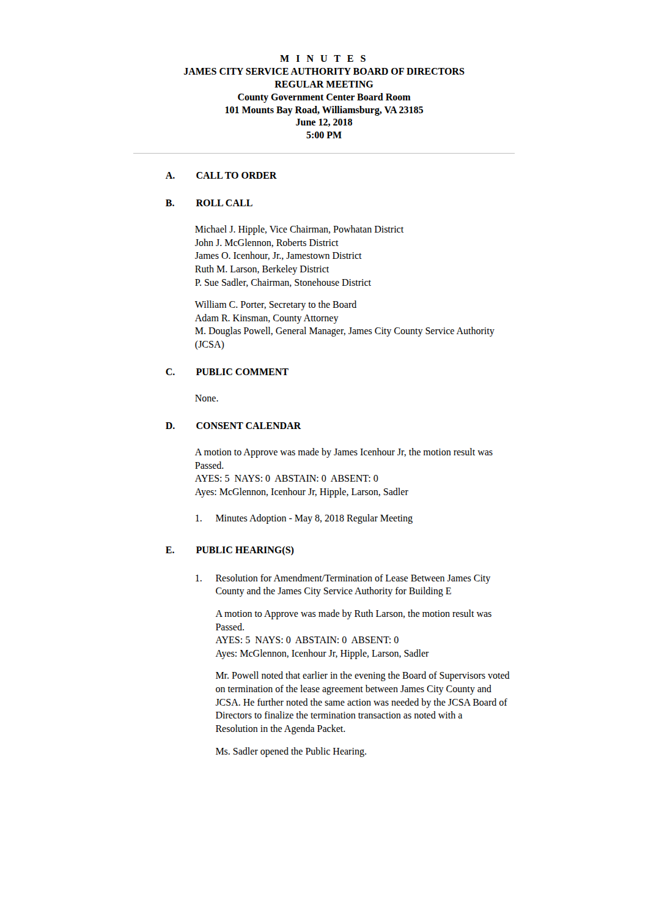M I N U T E S
JAMES CITY SERVICE AUTHORITY BOARD OF DIRECTORS
REGULAR MEETING
County Government Center Board Room
101 Mounts Bay Road, Williamsburg, VA 23185
June 12, 2018
5:00 PM
A.
CALL TO ORDER
B.
ROLL CALL
Michael J. Hipple, Vice Chairman, Powhatan District
John J. McGlennon, Roberts District
James O. Icenhour, Jr., Jamestown District
Ruth M. Larson, Berkeley District
P. Sue Sadler, Chairman, Stonehouse District
William C. Porter, Secretary to the Board
Adam R. Kinsman, County Attorney
M. Douglas Powell, General Manager, James City County Service Authority (JCSA)
C.
PUBLIC COMMENT
None.
D.
CONSENT CALENDAR
A motion to Approve was made by James Icenhour Jr, the motion result was Passed.
AYES: 5 NAYS: 0 ABSTAIN: 0 ABSENT: 0
Ayes: McGlennon, Icenhour Jr, Hipple, Larson, Sadler
1.
Minutes Adoption - May 8, 2018 Regular Meeting
E.
PUBLIC HEARING(S)
1.
Resolution for Amendment/Termination of Lease Between James City County and the James City Service Authority for Building E
A motion to Approve was made by Ruth Larson, the motion result was Passed.
AYES: 5 NAYS: 0 ABSTAIN: 0 ABSENT: 0
Ayes: McGlennon, Icenhour Jr, Hipple, Larson, Sadler
Mr. Powell noted that earlier in the evening the Board of Supervisors voted on termination of the lease agreement between James City County and JCSA. He further noted the same action was needed by the JCSA Board of Directors to finalize the termination transaction as noted with a
Resolution in the Agenda Packet.
Ms. Sadler opened the Public Hearing.